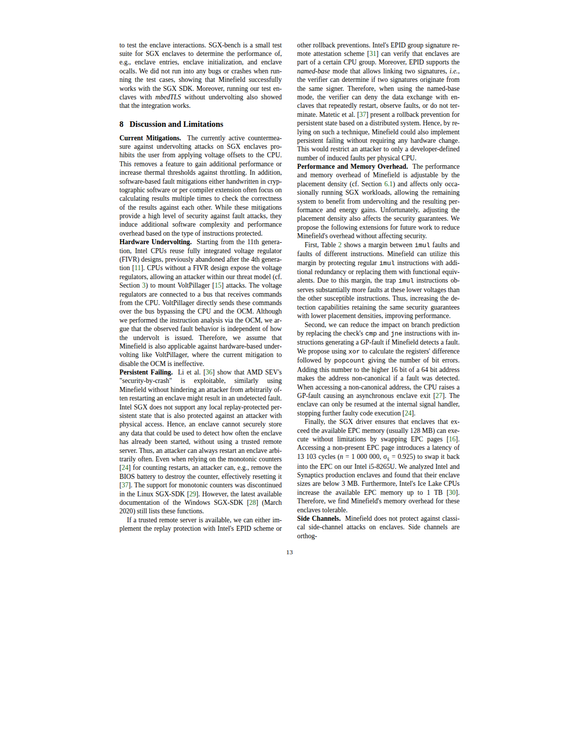to test the enclave interactions. SGX-bench is a small test suite for SGX enclaves to determine the performance of, e.g., enclave entries, enclave initialization, and enclave ocalls. We did not run into any bugs or crashes when running the test cases, showing that Minefield successfully works with the SGX SDK. Moreover, running our test enclaves with mbedTLS without undervolting also showed that the integration works.
8 Discussion and Limitations
Current Mitigations. The currently active countermeasure against undervolting attacks on SGX enclaves prohibits the user from applying voltage offsets to the CPU. This removes a feature to gain additional performance or increase thermal thresholds against throttling. In addition, software-based fault mitigations either handwritten in cryptographic software or per compiler extension often focus on calculating results multiple times to check the correctness of the results against each other. While these mitigations provide a high level of security against fault attacks, they induce additional software complexity and performance overhead based on the type of instructions protected.
Hardware Undervolting. Starting from the 11th generation, Intel CPUs reuse fully integrated voltage regulator (FIVR) designs, previously abandoned after the 4th generation [11]. CPUs without a FIVR design expose the voltage regulators, allowing an attacker within our threat model (cf. Section 3) to mount VoltPillager [15] attacks. The voltage regulators are connected to a bus that receives commands from the CPU. VoltPillager directly sends these commands over the bus bypassing the CPU and the OCM. Although we performed the instruction analysis via the OCM, we argue that the observed fault behavior is independent of how the undervolt is issued. Therefore, we assume that Minefield is also applicable against hardware-based undervolting like VoltPillager, where the current mitigation to disable the OCM is ineffective.
Persistent Failing. Li et al. [36] show that AMD SEV's "security-by-crash" is exploitable, similarly using Minefield without hindering an attacker from arbitrarily often restarting an enclave might result in an undetected fault. Intel SGX does not support any local replay-protected persistent state that is also protected against an attacker with physical access. Hence, an enclave cannot securely store any data that could be used to detect how often the enclave has already been started, without using a trusted remote server. Thus, an attacker can always restart an enclave arbitrarily often. Even when relying on the monotonic counters [24] for counting restarts, an attacker can, e.g., remove the BIOS battery to destroy the counter, effectively resetting it [37]. The support for monotonic counters was discontinued in the Linux SGX-SDK [29]. However, the latest available documentation of the Windows SGX-SDK [28] (March 2020) still lists these functions.
If a trusted remote server is available, we can either implement the replay protection with Intel's EPID scheme or other rollback preventions. Intel's EPID group signature remote attestation scheme [31] can verify that enclaves are part of a certain CPU group. Moreover, EPID supports the named-base mode that allows linking two signatures, i.e., the verifier can determine if two signatures originate from the same signer. Therefore, when using the named-base mode, the verifier can deny the data exchange with enclaves that repeatedly restart, observe faults, or do not terminate. Matetic et al. [37] present a rollback prevention for persistent state based on a distributed system. Hence, by relying on such a technique, Minefield could also implement persistent failing without requiring any hardware change. This would restrict an attacker to only a developer-defined number of induced faults per physical CPU.
Performance and Memory Overhead. The performance and memory overhead of Minefield is adjustable by the placement density (cf. Section 6.1) and affects only occasionally running SGX workloads, allowing the remaining system to benefit from undervolting and the resulting performance and energy gains. Unfortunately, adjusting the placement density also affects the security guarantees. We propose the following extensions for future work to reduce Minefield's overhead without affecting security.
First, Table 2 shows a margin between imul faults and faults of different instructions. Minefield can utilize this margin by protecting regular imul instructions with additional redundancy or replacing them with functional equivalents. Due to this margin, the trap imul instructions observes substantially more faults at these lower voltages than the other susceptible instructions. Thus, increasing the detection capabilities retaining the same security guarantees with lower placement densities, improving performance.
Second, we can reduce the impact on branch prediction by replacing the check's cmp and jne instructions with instructions generating a GP-fault if Minefield detects a fault. We propose using xor to calculate the registers' difference followed by popcount giving the number of bit errors. Adding this number to the higher 16 bit of a 64 bit address makes the address non-canonical if a fault was detected. When accessing a non-canonical address, the CPU raises a GP-fault causing an asynchronous enclave exit [27]. The enclave can only be resumed at the internal signal handler, stopping further faulty code execution [24].
Finally, the SGX driver ensures that enclaves that exceed the available EPC memory (usually 128 MB) can execute without limitations by swapping EPC pages [16]. Accessing a non-present EPC page introduces a latency of 13 103 cycles (n = 1 000 000, σx̄ = 0.925) to swap it back into the EPC on our Intel i5-8265U. We analyzed Intel and Synaptics production enclaves and found that their enclave sizes are below 3 MB. Furthermore, Intel's Ice Lake CPUs increase the available EPC memory up to 1 TB [30]. Therefore, we find Minefield's memory overhead for these enclaves tolerable.
Side Channels. Minefield does not protect against classical side-channel attacks on enclaves. Side channels are orthog-
13